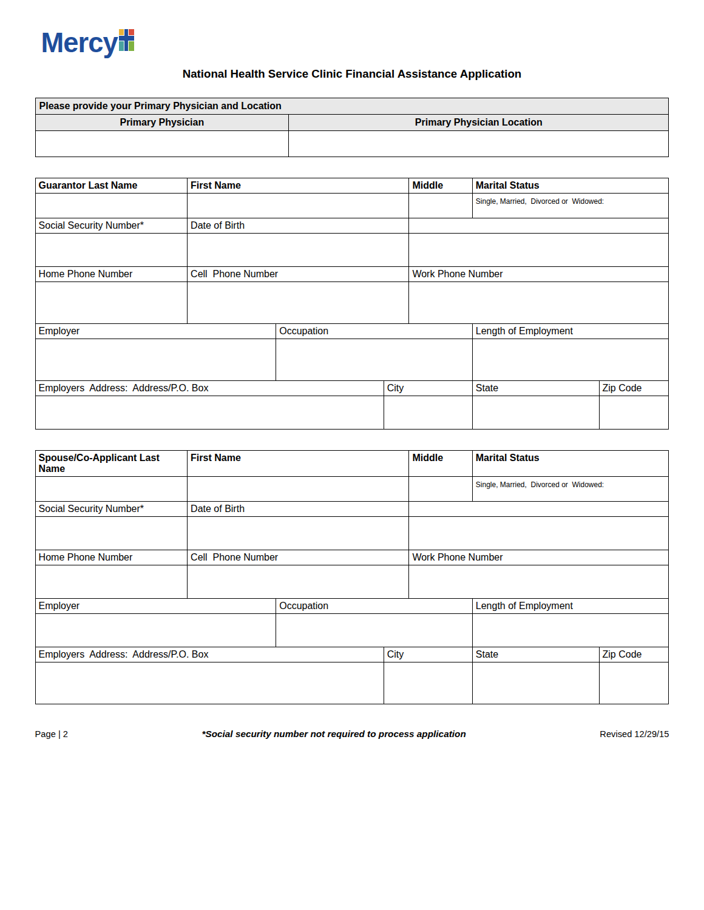Mercy
National Health Service Clinic Financial Assistance Application
| Please provide your Primary Physician and Location |
| Primary Physician | Primary Physician Location |
| Guarantor Last Name | First Name | Middle | Marital Status |
| | | | Single, Married, Divorced or Widowed: |
| Social Security Number* | Date of Birth | |
| Home Phone Number | Cell Phone Number | Work Phone Number |
| Employer | Occupation | Length of Employment |
| Employers Address: Address/P.O. Box | City | State | Zip Code |
| Spouse/Co-Applicant Last Name | First Name | Middle | Marital Status |
| | | | Single, Married, Divorced or Widowed: |
| Social Security Number* | Date of Birth | |
| Home Phone Number | Cell Phone Number | Work Phone Number |
| Employer | Occupation | Length of Employment |
| Employers Address: Address/P.O. Box | City | State | Zip Code |
Page | 2
*Social security number not required to process application
Revised 12/29/15